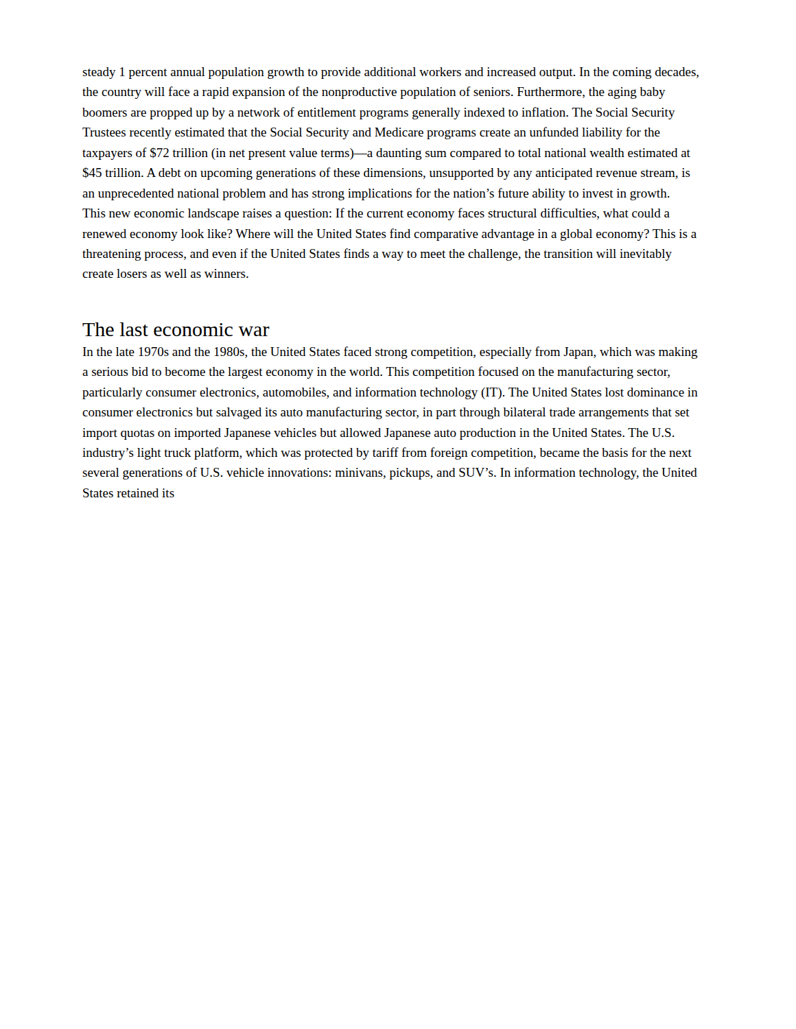steady 1 percent annual population growth to provide additional workers and increased output. In the coming decades, the country will face a rapid expansion of the nonproductive population of seniors. Furthermore, the aging baby boomers are propped up by a network of entitlement programs generally indexed to inflation. The Social Security Trustees recently estimated that the Social Security and Medicare programs create an unfunded liability for the taxpayers of $72 trillion (in net present value terms)—a daunting sum compared to total national wealth estimated at $45 trillion. A debt on upcoming generations of these dimensions, unsupported by any anticipated revenue stream, is an unprecedented national problem and has strong implications for the nation’s future ability to invest in growth.
This new economic landscape raises a question: If the current economy faces structural difficulties, what could a renewed economy look like? Where will the United States find comparative advantage in a global economy? This is a threatening process, and even if the United States finds a way to meet the challenge, the transition will inevitably create losers as well as winners.
The last economic war
In the late 1970s and the 1980s, the United States faced strong competition, especially from Japan, which was making a serious bid to become the largest economy in the world. This competition focused on the manufacturing sector, particularly consumer electronics, automobiles, and information technology (IT). The United States lost dominance in consumer electronics but salvaged its auto manufacturing sector, in part through bilateral trade arrangements that set import quotas on imported Japanese vehicles but allowed Japanese auto production in the United States. The U.S. industry’s light truck platform, which was protected by tariff from foreign competition, became the basis for the next several generations of U.S. vehicle innovations: minivans, pickups, and SUV’s. In information technology, the United States retained its